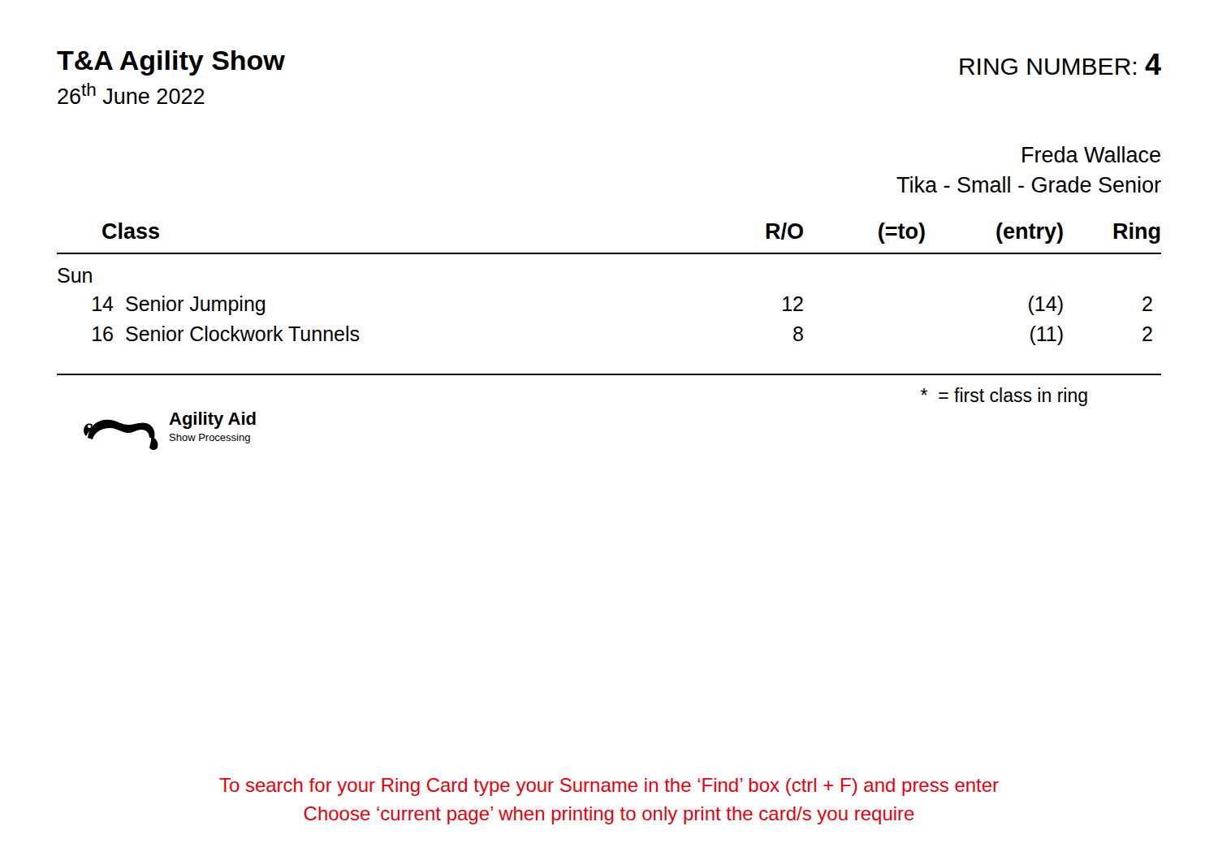RING NUMBER: 4
T&A Agility Show
26th June 2022
Freda Wallace
Tika - Small - Grade Senior
| Class | R/O | (=to) | (entry) | Ring |
| --- | --- | --- | --- | --- |
| Sun |
| 14 Senior Jumping | 12 | | (14) | 2 |
| 16 Senior Clockwork Tunnels | 8 | | (11) | 2 |
* = first class in ring
Agility Aid Show Processing
To search for your Ring Card type your Surname in the ‘Find’ box (ctrl + F) and press enter
Choose ‘current page’ when printing to only print the card/s you require